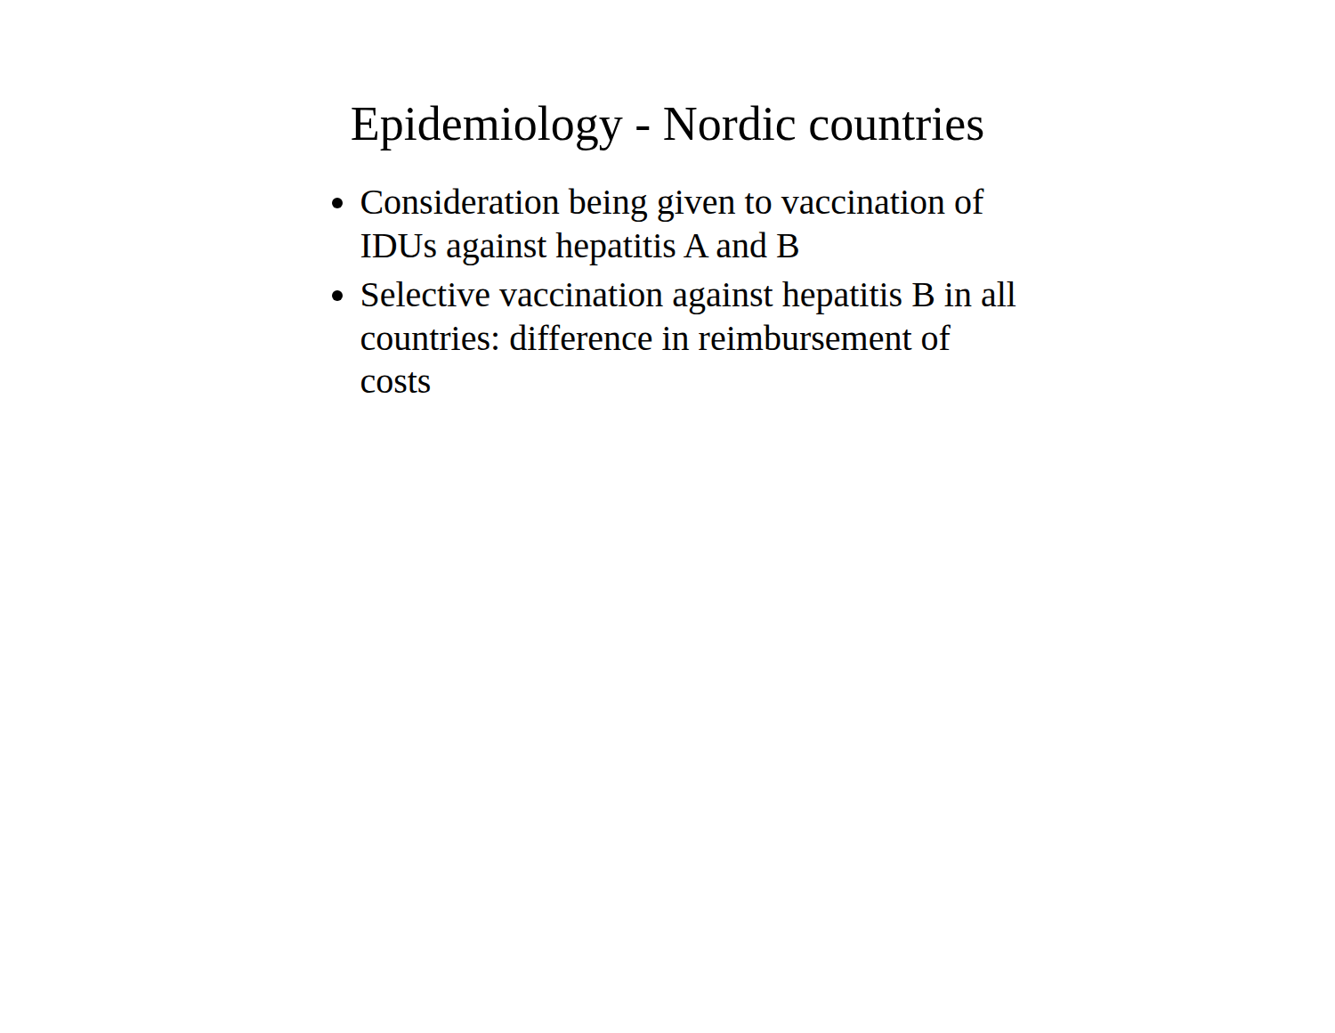Epidemiology - Nordic countries
Consideration being given to vaccination of IDUs against hepatitis A and B
Selective vaccination against hepatitis B in all countries: difference in reimbursement of costs